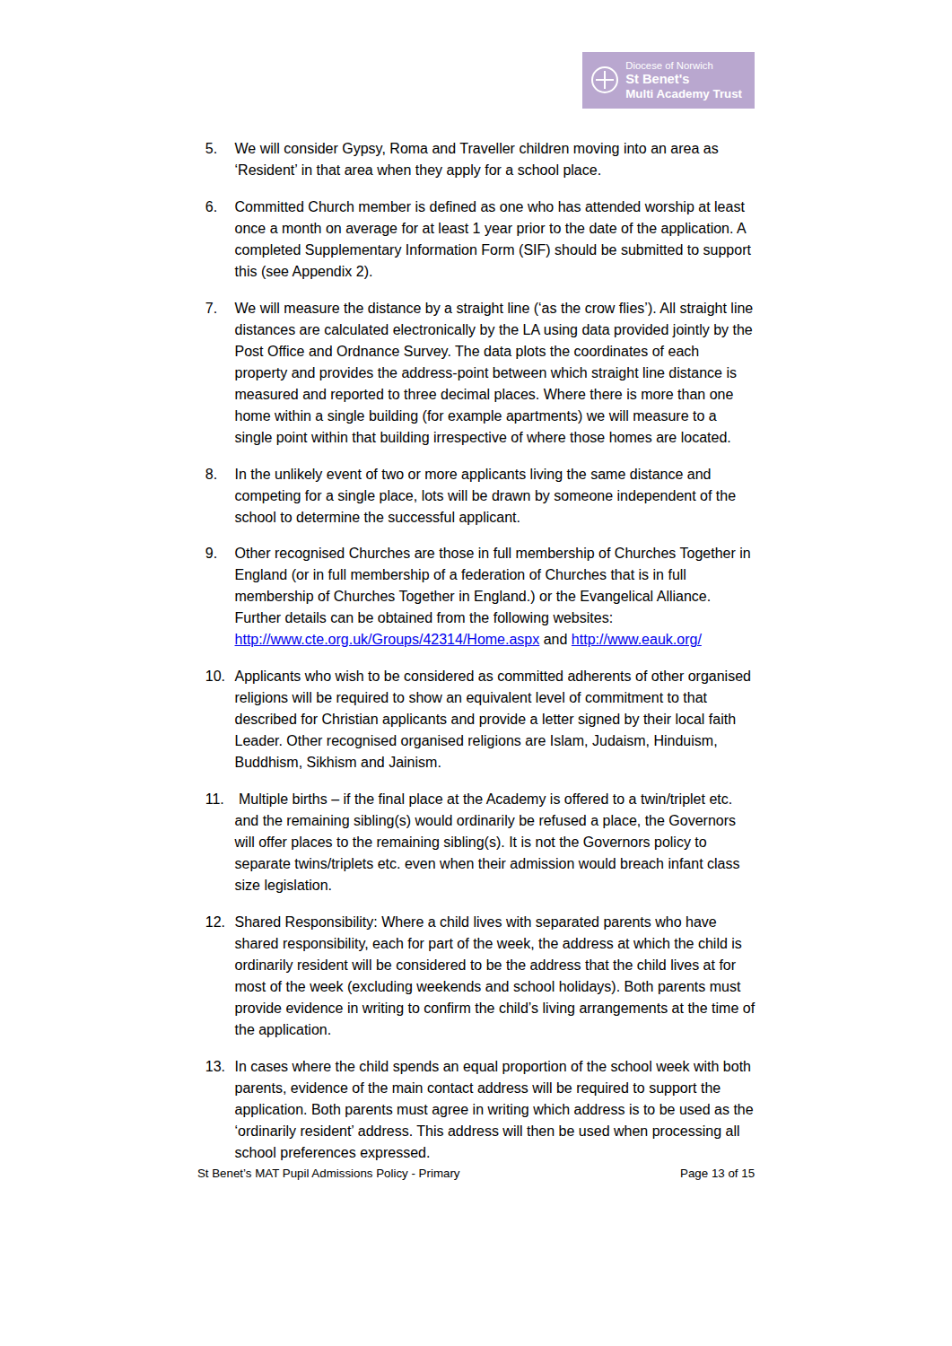Diocese of Norwich
St Benet's
Multi Academy Trust
5. We will consider Gypsy, Roma and Traveller children moving into an area as ‘Resident’ in that area when they apply for a school place.
6. Committed Church member is defined as one who has attended worship at least once a month on average for at least 1 year prior to the date of the application. A completed Supplementary Information Form (SIF) should be submitted to support this (see Appendix 2).
7. We will measure the distance by a straight line (‘as the crow flies’). All straight line distances are calculated electronically by the LA using data provided jointly by the Post Office and Ordnance Survey. The data plots the coordinates of each property and provides the address-point between which straight line distance is measured and reported to three decimal places. Where there is more than one home within a single building (for example apartments) we will measure to a single point within that building irrespective of where those homes are located.
8. In the unlikely event of two or more applicants living the same distance and competing for a single place, lots will be drawn by someone independent of the school to determine the successful applicant.
9. Other recognised Churches are those in full membership of Churches Together in England (or in full membership of a federation of Churches that is in full membership of Churches Together in England.) or the Evangelical Alliance. Further details can be obtained from the following websites:
http://www.cte.org.uk/Groups/42314/Home.aspx and http://www.eauk.org/
10. Applicants who wish to be considered as committed adherents of other organised religions will be required to show an equivalent level of commitment to that described for Christian applicants and provide a letter signed by their local faith Leader. Other recognised organised religions are Islam, Judaism, Hinduism, Buddhism, Sikhism and Jainism.
11. Multiple births – if the final place at the Academy is offered to a twin/triplet etc. and the remaining sibling(s) would ordinarily be refused a place, the Governors will offer places to the remaining sibling(s). It is not the Governors policy to separate twins/triplets etc. even when their admission would breach infant class size legislation.
12. Shared Responsibility: Where a child lives with separated parents who have shared responsibility, each for part of the week, the address at which the child is ordinarily resident will be considered to be the address that the child lives at for most of the week (excluding weekends and school holidays). Both parents must provide evidence in writing to confirm the child’s living arrangements at the time of the application.
13. In cases where the child spends an equal proportion of the school week with both parents, evidence of the main contact address will be required to support the application. Both parents must agree in writing which address is to be used as the ‘ordinarily resident’ address. This address will then be used when processing all school preferences expressed.
St Benet’s MAT Pupil Admissions Policy - Primary Page 13 of 15